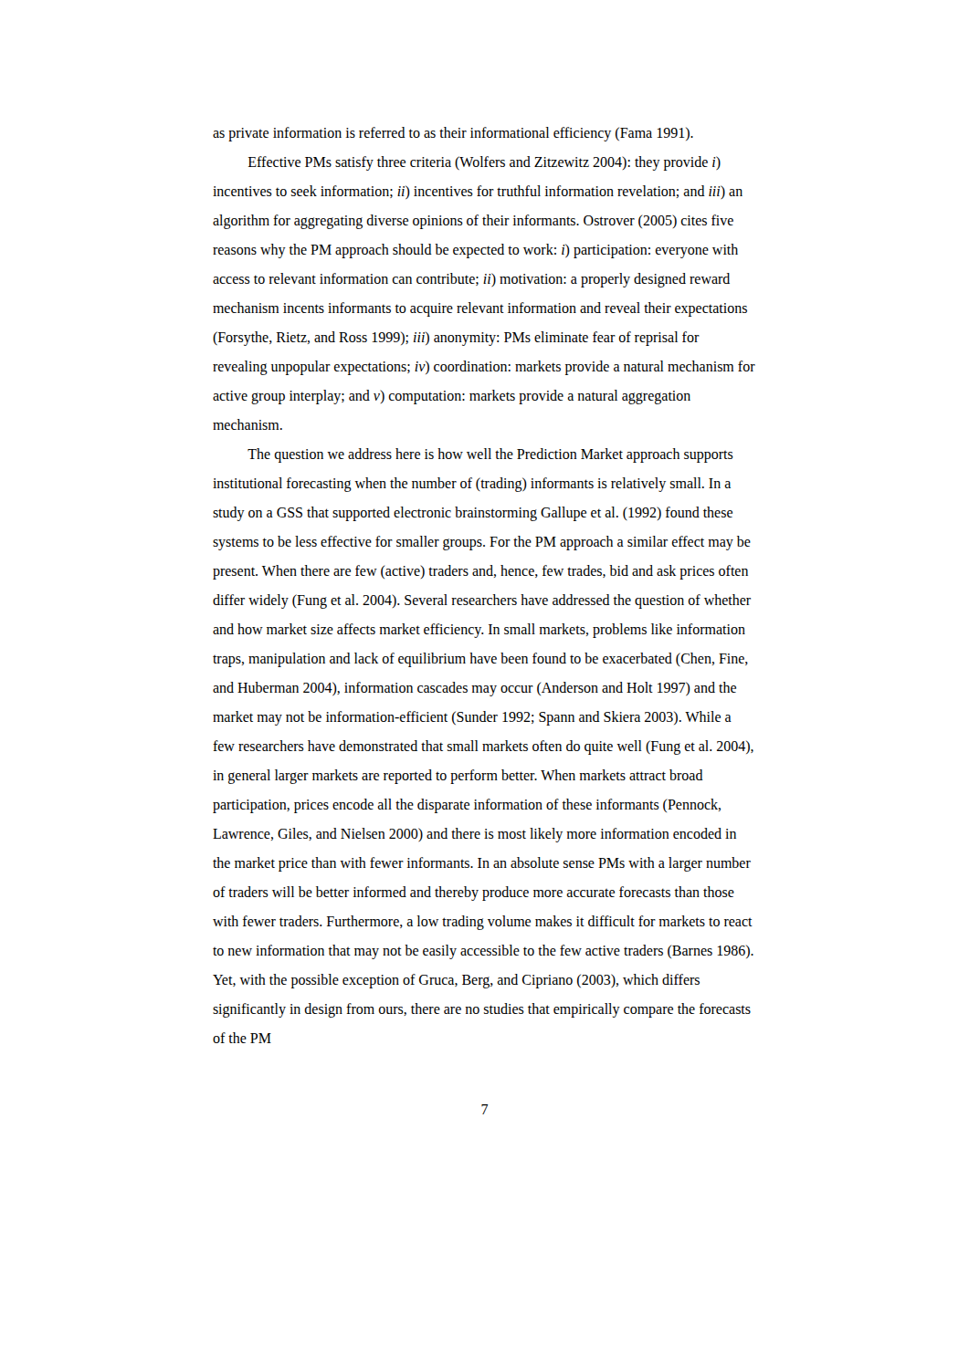as private information is referred to as their informational efficiency (Fama 1991).
Effective PMs satisfy three criteria (Wolfers and Zitzewitz 2004): they provide i) incentives to seek information; ii) incentives for truthful information revelation; and iii) an algorithm for aggregating diverse opinions of their informants. Ostrover (2005) cites five reasons why the PM approach should be expected to work: i) participation: everyone with access to relevant information can contribute; ii) motivation: a properly designed reward mechanism incents informants to acquire relevant information and reveal their expectations (Forsythe, Rietz, and Ross 1999); iii) anonymity: PMs eliminate fear of reprisal for revealing unpopular expectations; iv) coordination: markets provide a natural mechanism for active group interplay; and v) computation: markets provide a natural aggregation mechanism.
The question we address here is how well the Prediction Market approach supports institutional forecasting when the number of (trading) informants is relatively small. In a study on a GSS that supported electronic brainstorming Gallupe et al. (1992) found these systems to be less effective for smaller groups. For the PM approach a similar effect may be present. When there are few (active) traders and, hence, few trades, bid and ask prices often differ widely (Fung et al. 2004). Several researchers have addressed the question of whether and how market size affects market efficiency. In small markets, problems like information traps, manipulation and lack of equilibrium have been found to be exacerbated (Chen, Fine, and Huberman 2004), information cascades may occur (Anderson and Holt 1997) and the market may not be information-efficient (Sunder 1992; Spann and Skiera 2003). While a few researchers have demonstrated that small markets often do quite well (Fung et al. 2004), in general larger markets are reported to perform better. When markets attract broad participation, prices encode all the disparate information of these informants (Pennock, Lawrence, Giles, and Nielsen 2000) and there is most likely more information encoded in the market price than with fewer informants. In an absolute sense PMs with a larger number of traders will be better informed and thereby produce more accurate forecasts than those with fewer traders. Furthermore, a low trading volume makes it difficult for markets to react to new information that may not be easily accessible to the few active traders (Barnes 1986). Yet, with the possible exception of Gruca, Berg, and Cipriano (2003), which differs significantly in design from ours, there are no studies that empirically compare the forecasts of the PM
7